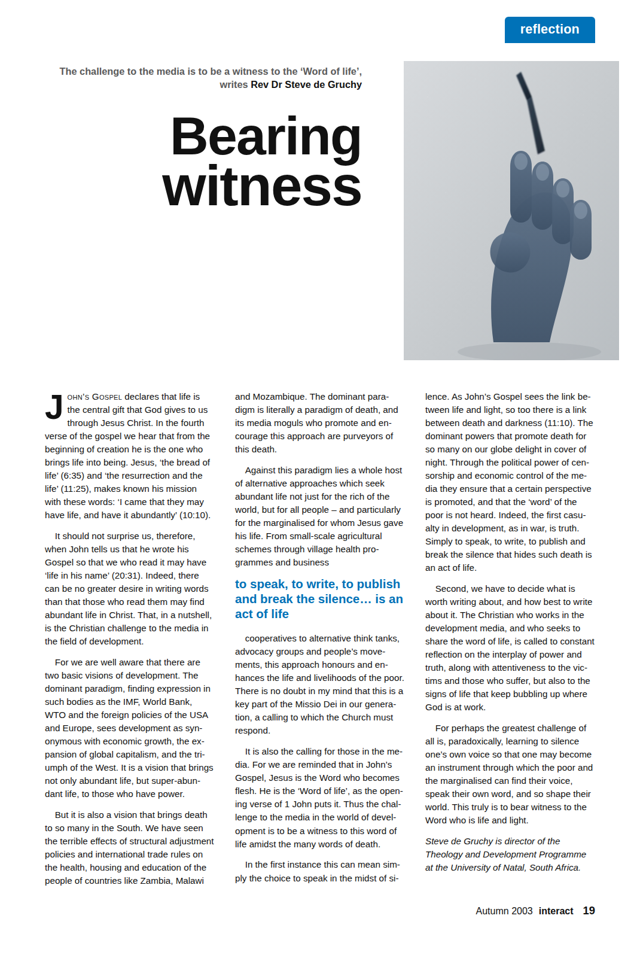reflection
The challenge to the media is to be a witness to the ‘Word of life’,
writes Rev Dr Steve de Gruchy
Bearingwitness
John’s Gospel declares that life is the central gift that God gives to us through Jesus Christ. In the fourth verse of the gospel we hear that from the beginning of creation he is the one who brings life into being. Jesus, ‘the bread of life’ (6:35) and ‘the resurrection and the life’ (11:25), makes known his mission with these words: ‘I came that they may have life, and have it abundantly’ (10:10).
It should not surprise us, therefore, when John tells us that he wrote his Gospel so that we who read it may have ‘life in his name’ (20:31). Indeed, there can be no greater desire in writing words than that those who read them may find abundant life in Christ. That, in a nutshell, is the Christian challenge to the media in the field of development.
For we are well aware that there are two basic visions of development. The dominant paradigm, finding expression in such bodies as the IMF, World Bank, WTO and the foreign policies of the USA and Europe, sees development as synonymous with economic growth, the expansion of global capitalism, and the triumph of the West. It is a vision that brings not only abundant life, but super-abundant life, to those who have power.
But it is also a vision that brings death to so many in the South. We have seen the terrible effects of structural adjustment policies and international trade rules on the health, housing and education of the people of countries like Zambia, Malawi and Mozambique. The dominant paradigm is literally a paradigm of death, and its media moguls who promote and encourage this approach are purveyors of this death.
Against this paradigm lies a whole host of alternative approaches which seek abundant life not just for the rich of the world, but for all people – and particularly for the marginalised for whom Jesus gave his life. From small-scale agricultural schemes through village health programmes and business
to speak, to write, to publish and break the silence… is an act of life
cooperatives to alternative think tanks, advocacy groups and people’s movements, this approach honours and enhances the life and livelihoods of the poor. There is no doubt in my mind that this is a key part of the Missio Dei in our generation, a calling to which the Church must respond.
It is also the calling for those in the media. For we are reminded that in John’s Gospel, Jesus is the Word who becomes flesh. He is the ‘Word of life’, as the opening verse of 1 John puts it. Thus the challenge to the media in the world of development is to be a witness to this word of life amidst the many words of death.
In the first instance this can mean simply the choice to speak in the midst of silence. As John’s Gospel sees the link between life and light, so too there is a link between death and darkness (11:10). The dominant powers that promote death for so many on our globe delight in cover of night. Through the political power of censorship and economic control of the media they ensure that a certain perspective is promoted, and that the ‘word’ of the poor is not heard. Indeed, the first casualty in development, as in war, is truth. Simply to speak, to write, to publish and break the silence that hides such death is an act of life.
Second, we have to decide what is worth writing about, and how best to write about it. The Christian who works in the development media, and who seeks to share the word of life, is called to constant reflection on the interplay of power and truth, along with attentiveness to the victims and those who suffer, but also to the signs of life that keep bubbling up where God is at work.
For perhaps the greatest challenge of all is, paradoxically, learning to silence one’s own voice so that one may become an instrument through which the poor and the marginalised can find their voice, speak their own word, and so shape their world. This truly is to bear witness to the Word who is life and light.
Steve de Gruchy is director of the Theology and Development Programme at the University of Natal, South Africa.
Autumn 2003 interact 19